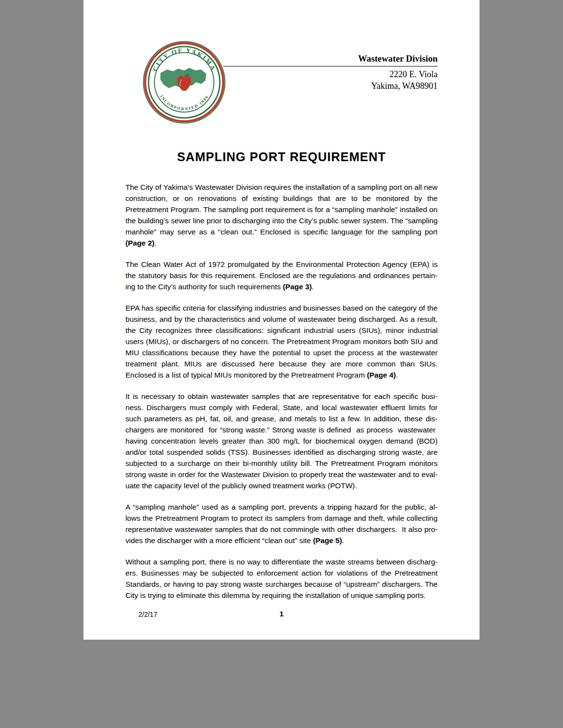CITY OF YAKIMA INCORPORATED 1886
Wastewater Division
2220 E. Viola
Yakima, WA98901
SAMPLING PORT REQUIREMENT
The City of Yakima’s Wastewater Division requires the installation of a sampling port on all new construction, or on renovations of existing buildings that are to be monitored by the Pretreatment Program. The sampling port requirement is for a “sampling manhole” installed on the building’s sewer line prior to discharging into the City’s public sewer system. The “sampling manhole” may serve as a “clean out.” Enclosed is specific language for the sampling port (Page 2).
The Clean Water Act of 1972 promulgated by the Environmental Protection Agency (EPA) is the statutory basis for this requirement. Enclosed are the regulations and ordinances pertaining to the City’s authority for such requirements (Page 3).
EPA has specific criteria for classifying industries and businesses based on the category of the business, and by the characteristics and volume of wastewater being discharged. As a result, the City recognizes three classifications: significant industrial users (SIUs), minor industrial users (MIUs), or dischargers of no concern. The Pretreatment Program monitors both SIU and MIU classifications because they have the potential to upset the process at the wastewater treatment plant. MIUs are discussed here because they are more common than SIUs. Enclosed is a list of typical MIUs monitored by the Pretreatment Program (Page 4).
It is necessary to obtain wastewater samples that are representative for each specific business. Dischargers must comply with Federal, State, and local wastewater effluent limits for such parameters as pH, fat, oil, and grease, and metals to list a few. In addition, these dischargers are monitored for “strong waste.” Strong waste is defined as process wastewater having concentration levels greater than 300 mg/L for biochemical oxygen demand (BOD) and/or total suspended solids (TSS). Businesses identified as discharging strong waste, are subjected to a surcharge on their bi-monthly utility bill. The Pretreatment Program monitors strong waste in order for the Wastewater Division to properly treat the wastewater and to evaluate the capacity level of the publicly owned treatment works (POTW).
A “sampling manhole” used as a sampling port, prevents a tripping hazard for the public, allows the Pretreatment Program to protect its samplers from damage and theft, while collecting representative wastewater samples that do not commingle with other dischargers. It also provides the discharger with a more efficient “clean out” site (Page 5).
Without a sampling port, there is no way to differentiate the waste streams between dischargers. Businesses may be subjected to enforcement action for violations of the Pretreatment Standards, or having to pay strong waste surcharges because of “upstream” dischargers. The City is trying to eliminate this dilemma by requiring the installation of unique sampling ports.
2/2/17
1